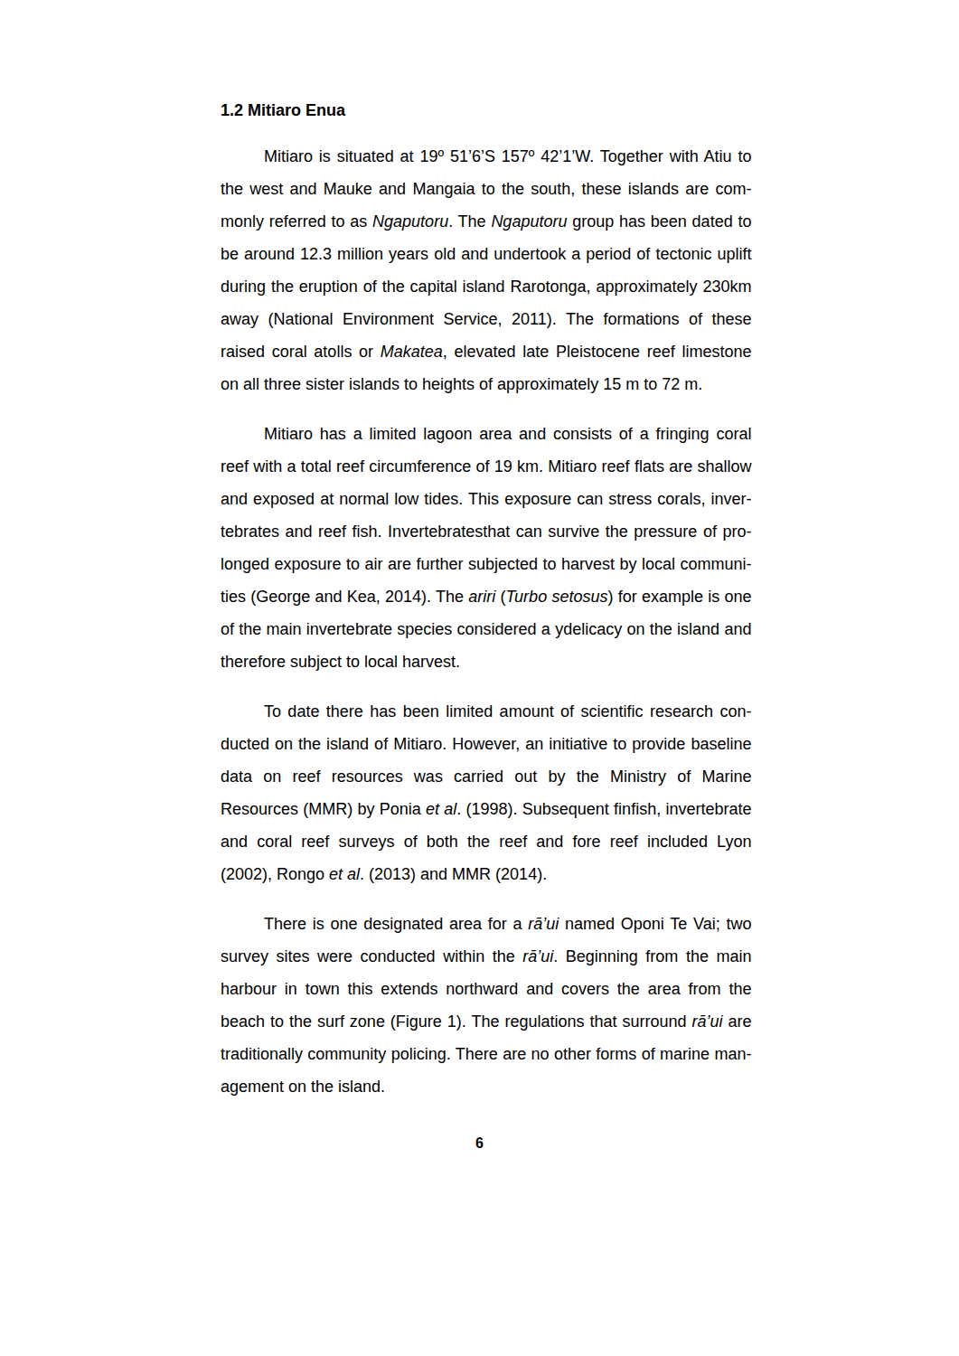1.2 Mitiaro Enua
Mitiaro is situated at 19º 51’6’S 157º 42’1’W. Together with Atiu to the west and Mauke and Mangaia to the south, these islands are commonly referred to as Ngaputoru. The Ngaputoru group has been dated to be around 12.3 million years old and undertook a period of tectonic uplift during the eruption of the capital island Rarotonga, approximately 230km away (National Environment Service, 2011). The formations of these raised coral atolls or Makatea, elevated late Pleistocene reef limestone on all three sister islands to heights of approximately 15 m to 72 m.
Mitiaro has a limited lagoon area and consists of a fringing coral reef with a total reef circumference of 19 km. Mitiaro reef flats are shallow and exposed at normal low tides. This exposure can stress corals, invertebrates and reef fish. Invertebratesthat can survive the pressure of prolonged exposure to air are further subjected to harvest by local communities (George and Kea, 2014). The ariri (Turbo setosus) for example is one of the main invertebrate species considered a ydelicacy on the island and therefore subject to local harvest.
To date there has been limited amount of scientific research conducted on the island of Mitiaro. However, an initiative to provide baseline data on reef resources was carried out by the Ministry of Marine Resources (MMR) by Ponia et al. (1998). Subsequent finfish, invertebrate and coral reef surveys of both the reef and fore reef included Lyon (2002), Rongo et al. (2013) and MMR (2014).
There is one designated area for a rā’ui named Oponi Te Vai; two survey sites were conducted within the rā’ui. Beginning from the main harbour in town this extends northward and covers the area from the beach to the surf zone (Figure 1). The regulations that surround rā’ui are traditionally community policing. There are no other forms of marine management on the island.
6